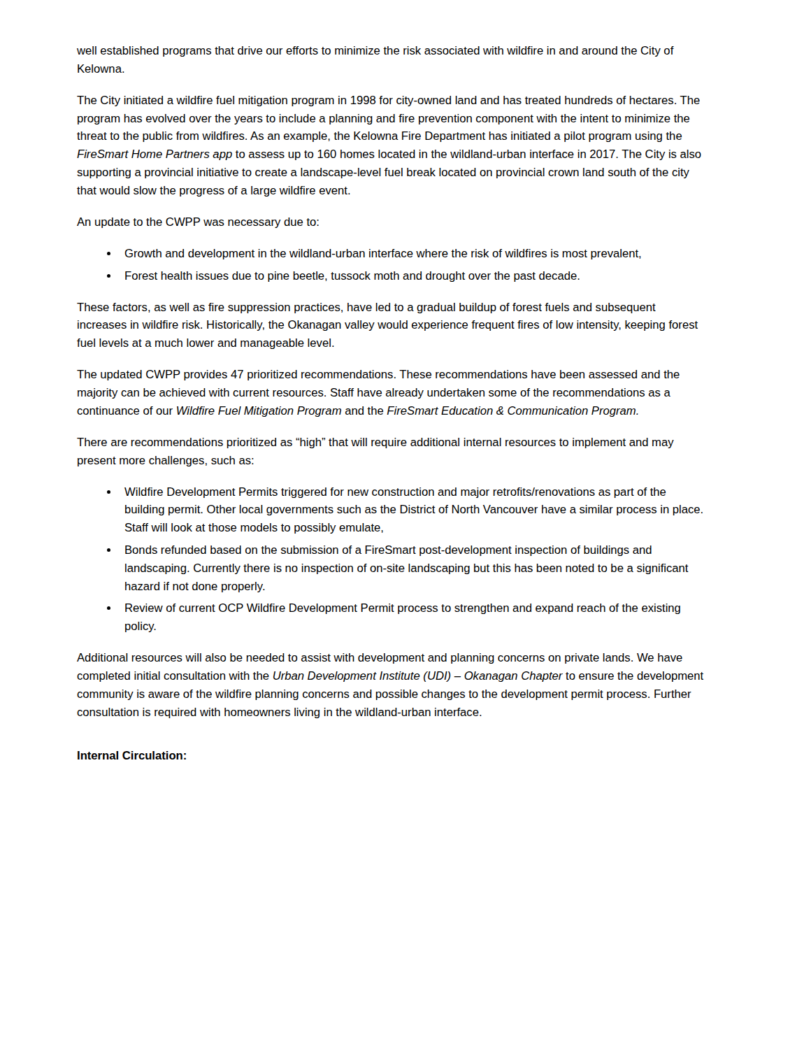well established programs that drive our efforts to minimize the risk associated with wildfire in and around the City of Kelowna.
The City initiated a wildfire fuel mitigation program in 1998 for city-owned land and has treated hundreds of hectares. The program has evolved over the years to include a planning and fire prevention component with the intent to minimize the threat to the public from wildfires. As an example, the Kelowna Fire Department has initiated a pilot program using the FireSmart Home Partners app to assess up to 160 homes located in the wildland-urban interface in 2017. The City is also supporting a provincial initiative to create a landscape-level fuel break located on provincial crown land south of the city that would slow the progress of a large wildfire event.
An update to the CWPP was necessary due to:
Growth and development in the wildland-urban interface where the risk of wildfires is most prevalent,
Forest health issues due to pine beetle, tussock moth and drought over the past decade.
These factors, as well as fire suppression practices, have led to a gradual buildup of forest fuels and subsequent increases in wildfire risk. Historically, the Okanagan valley would experience frequent fires of low intensity, keeping forest fuel levels at a much lower and manageable level.
The updated CWPP provides 47 prioritized recommendations. These recommendations have been assessed and the majority can be achieved with current resources. Staff have already undertaken some of the recommendations as a continuance of our Wildfire Fuel Mitigation Program and the FireSmart Education & Communication Program.
There are recommendations prioritized as “high” that will require additional internal resources to implement and may present more challenges, such as:
Wildfire Development Permits triggered for new construction and major retrofits/renovations as part of the building permit. Other local governments such as the District of North Vancouver have a similar process in place. Staff will look at those models to possibly emulate,
Bonds refunded based on the submission of a FireSmart post-development inspection of buildings and landscaping. Currently there is no inspection of on-site landscaping but this has been noted to be a significant hazard if not done properly.
Review of current OCP Wildfire Development Permit process to strengthen and expand reach of the existing policy.
Additional resources will also be needed to assist with development and planning concerns on private lands. We have completed initial consultation with the Urban Development Institute (UDI) – Okanagan Chapter to ensure the development community is aware of the wildfire planning concerns and possible changes to the development permit process. Further consultation is required with homeowners living in the wildland-urban interface.
Internal Circulation: